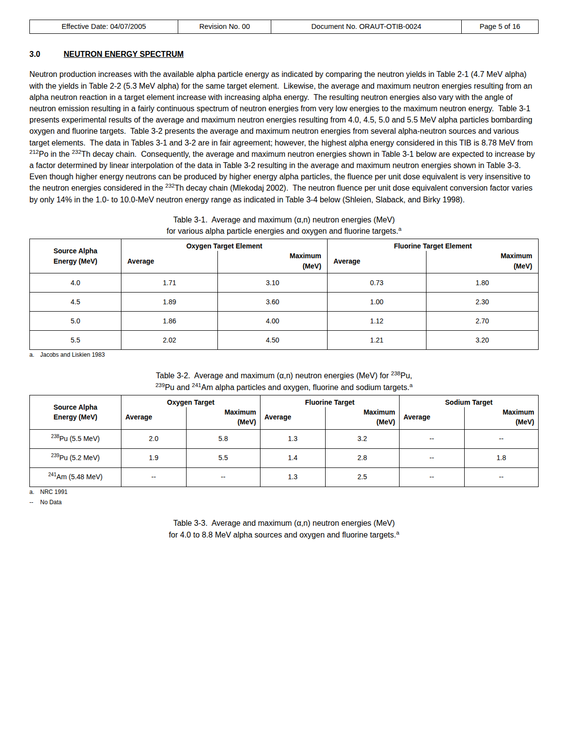| Effective Date: 04/07/2005 | Revision No. 00 | Document No. ORAUT-OTIB-0024 | Page 5 of 16 |
3.0 NEUTRON ENERGY SPECTRUM
Neutron production increases with the available alpha particle energy as indicated by comparing the neutron yields in Table 2-1 (4.7 MeV alpha) with the yields in Table 2-2 (5.3 MeV alpha) for the same target element. Likewise, the average and maximum neutron energies resulting from an alpha neutron reaction in a target element increase with increasing alpha energy. The resulting neutron energies also vary with the angle of neutron emission resulting in a fairly continuous spectrum of neutron energies from very low energies to the maximum neutron energy. Table 3-1 presents experimental results of the average and maximum neutron energies resulting from 4.0, 4.5, 5.0 and 5.5 MeV alpha particles bombarding oxygen and fluorine targets. Table 3-2 presents the average and maximum neutron energies from several alpha-neutron sources and various target elements. The data in Tables 3-1 and 3-2 are in fair agreement; however, the highest alpha energy considered in this TIB is 8.78 MeV from 212Po in the 232Th decay chain. Consequently, the average and maximum neutron energies shown in Table 3-1 below are expected to increase by a factor determined by linear interpolation of the data in Table 3-2 resulting in the average and maximum neutron energies shown in Table 3-3. Even though higher energy neutrons can be produced by higher energy alpha particles, the fluence per unit dose equivalent is very insensitive to the neutron energies considered in the 232Th decay chain (Mlekodaj 2002). The neutron fluence per unit dose equivalent conversion factor varies by only 14% in the 1.0- to 10.0-MeV neutron energy range as indicated in Table 3-4 below (Shleien, Slaback, and Birky 1998).
Table 3-1. Average and maximum (α,n) neutron energies (MeV)
for various alpha particle energies and oxygen and fluorine targets.a
| Source Alpha Energy (MeV) | Oxygen Target Element | Fluorine Target Element |
| --- | --- | --- |
| Average | Maximum (MeV) | Average | Maximum (MeV) |
| 4.0 | 1.71 | 3.10 | 0.73 | 1.80 |
| 4.5 | 1.89 | 3.60 | 1.00 | 2.30 |
| 5.0 | 1.86 | 4.00 | 1.12 | 2.70 |
| 5.5 | 2.02 | 4.50 | 1.21 | 3.20 |
a. Jacobs and Liskien 1983
Table 3-2. Average and maximum (α,n) neutron energies (MeV) for 238Pu,
239Pu and 241Am alpha particles and oxygen, fluorine and sodium targets.a
| Source Alpha Energy (MeV) | Oxygen Target | Fluorine Target | Sodium Target |
| --- | --- | --- | --- |
| Average | Maximum (MeV) | Average | Maximum (MeV) | Average | Maximum (MeV) |
| 238 Pu (5.5 MeV) | 2.0 | 5.8 | 1.3 | 3.2 | -- | -- |
| 239 Pu (5.2 MeV) | 1.9 | 5.5 | 1.4 | 2.8 | -- | 1.8 |
| 241 Am (5.48 MeV) | -- | -- | 1.3 | 2.5 | -- | -- |
a. NRC 1991
--No Data
Table 3-3. Average and maximum (α,n) neutron energies (MeV)
for 4.0 to 8.8 MeV alpha sources and oxygen and fluorine targets.a